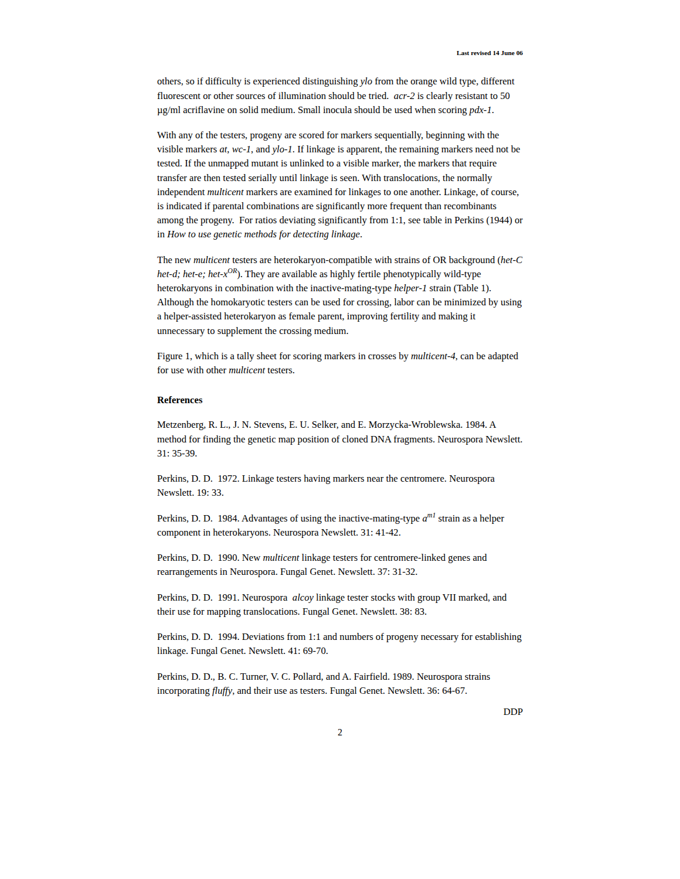Last revised 14 June 06
others, so if difficulty is experienced distinguishing ylo from the orange wild type, different fluorescent or other sources of illumination should be tried. acr-2 is clearly resistant to 50 µg/ml acriflavine on solid medium. Small inocula should be used when scoring pdx-1.
With any of the testers, progeny are scored for markers sequentially, beginning with the visible markers at, wc-1, and ylo-1. If linkage is apparent, the remaining markers need not be tested. If the unmapped mutant is unlinked to a visible marker, the markers that require transfer are then tested serially until linkage is seen. With translocations, the normally independent multicent markers are examined for linkages to one another. Linkage, of course, is indicated if parental combinations are significantly more frequent than recombinants among the progeny. For ratios deviating significantly from 1:1, see table in Perkins (1944) or in How to use genetic methods for detecting linkage.
The new multicent testers are heterokaryon-compatible with strains of OR background (het-C het-d; het-e; het-xOR). They are available as highly fertile phenotypically wild-type heterokaryons in combination with the inactive-mating-type helper-1 strain (Table 1). Although the homokaryotic testers can be used for crossing, labor can be minimized by using a helper-assisted heterokaryon as female parent, improving fertility and making it unnecessary to supplement the crossing medium.
Figure 1, which is a tally sheet for scoring markers in crosses by multicent-4, can be adapted for use with other multicent testers.
References
Metzenberg, R. L., J. N. Stevens, E. U. Selker, and E. Morzycka-Wroblewska. 1984. A method for finding the genetic map position of cloned DNA fragments. Neurospora Newslett. 31: 35-39.
Perkins, D. D. 1972. Linkage testers having markers near the centromere. Neurospora Newslett. 19: 33.
Perkins, D. D. 1984. Advantages of using the inactive-mating-type am1 strain as a helper component in heterokaryons. Neurospora Newslett. 31: 41-42.
Perkins, D. D. 1990. New multicent linkage testers for centromere-linked genes and rearrangements in Neurospora. Fungal Genet. Newslett. 37: 31-32.
Perkins, D. D. 1991. Neurospora alcoy linkage tester stocks with group VII marked, and their use for mapping translocations. Fungal Genet. Newslett. 38: 83.
Perkins, D. D. 1994. Deviations from 1:1 and numbers of progeny necessary for establishing linkage. Fungal Genet. Newslett. 41: 69-70.
Perkins, D. D., B. C. Turner, V. C. Pollard, and A. Fairfield. 1989. Neurospora strains incorporating fluffy, and their use as testers. Fungal Genet. Newslett. 36: 64-67.
DDP
2